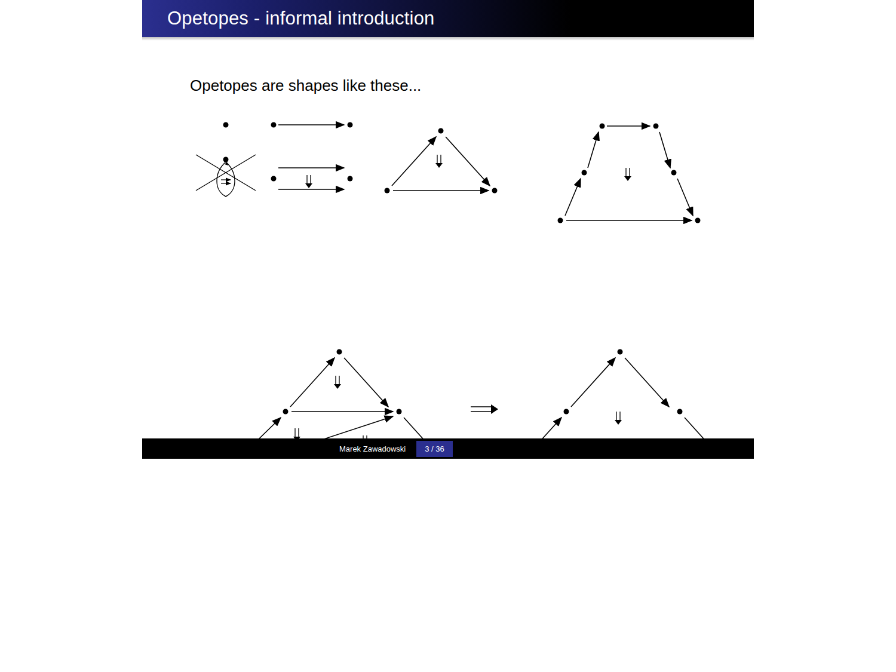Opetopes - informal introduction
Opetopes are shapes like these...
Positive Opetopes with Contractions form a Test Category
Marek Zawadowski 3 / 36